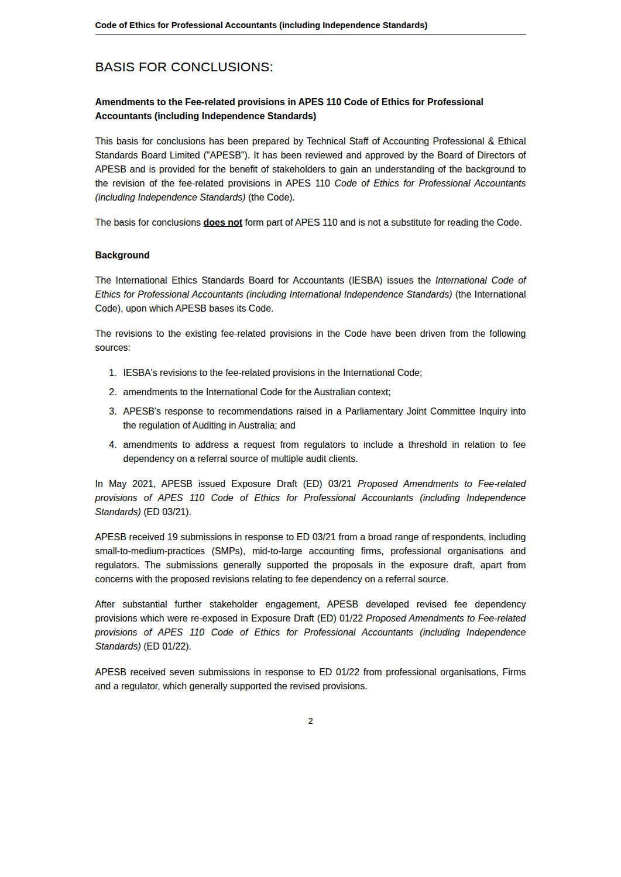Code of Ethics for Professional Accountants (including Independence Standards)
BASIS FOR CONCLUSIONS:
Amendments to the Fee-related provisions in APES 110 Code of Ethics for Professional Accountants (including Independence Standards)
This basis for conclusions has been prepared by Technical Staff of Accounting Professional & Ethical Standards Board Limited ("APESB"). It has been reviewed and approved by the Board of Directors of APESB and is provided for the benefit of stakeholders to gain an understanding of the background to the revision of the fee-related provisions in APES 110 Code of Ethics for Professional Accountants (including Independence Standards) (the Code).
The basis for conclusions does not form part of APES 110 and is not a substitute for reading the Code.
Background
The International Ethics Standards Board for Accountants (IESBA) issues the International Code of Ethics for Professional Accountants (including International Independence Standards) (the International Code), upon which APESB bases its Code.
The revisions to the existing fee-related provisions in the Code have been driven from the following sources:
IESBA's revisions to the fee-related provisions in the International Code;
amendments to the International Code for the Australian context;
APESB's response to recommendations raised in a Parliamentary Joint Committee Inquiry into the regulation of Auditing in Australia; and
amendments to address a request from regulators to include a threshold in relation to fee dependency on a referral source of multiple audit clients.
In May 2021, APESB issued Exposure Draft (ED) 03/21 Proposed Amendments to Fee-related provisions of APES 110 Code of Ethics for Professional Accountants (including Independence Standards) (ED 03/21).
APESB received 19 submissions in response to ED 03/21 from a broad range of respondents, including small-to-medium-practices (SMPs), mid-to-large accounting firms, professional organisations and regulators. The submissions generally supported the proposals in the exposure draft, apart from concerns with the proposed revisions relating to fee dependency on a referral source.
After substantial further stakeholder engagement, APESB developed revised fee dependency provisions which were re-exposed in Exposure Draft (ED) 01/22 Proposed Amendments to Fee-related provisions of APES 110 Code of Ethics for Professional Accountants (including Independence Standards) (ED 01/22).
APESB received seven submissions in response to ED 01/22 from professional organisations, Firms and a regulator, which generally supported the revised provisions.
2